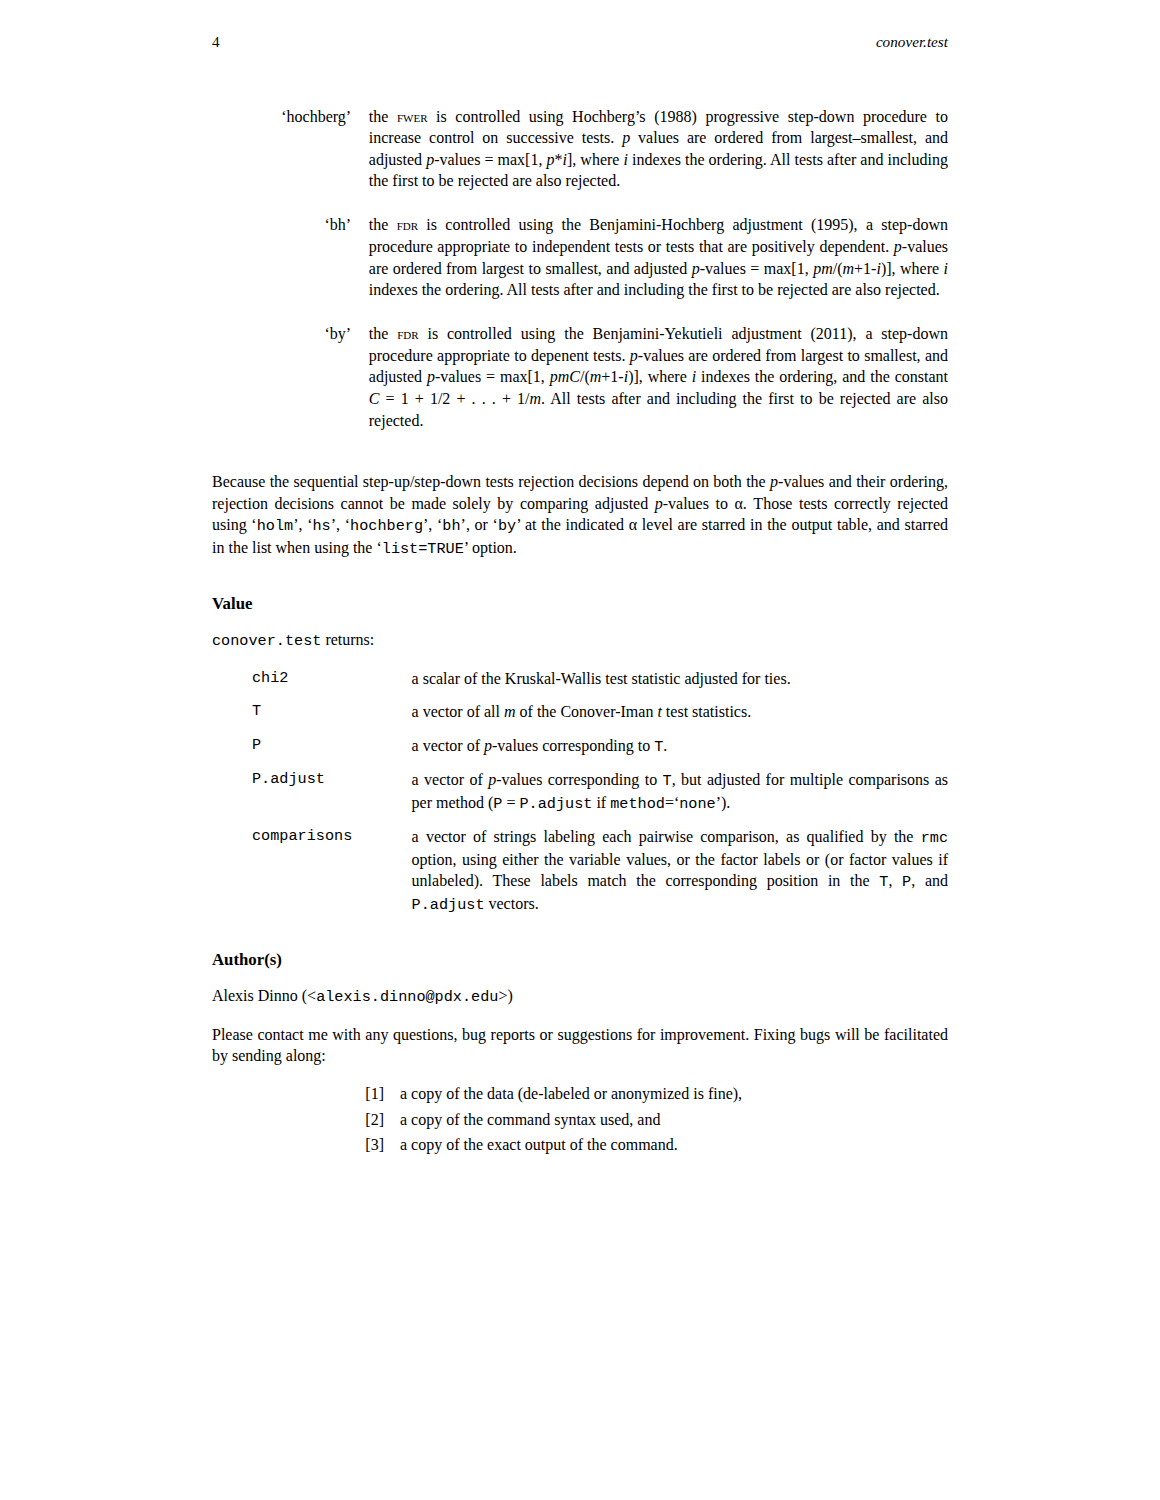4 conover.test
‘hochberg’
the fwer is controlled using Hochberg’s (1988) progressive step-down procedure to increase control on successive tests. p values are ordered from largest–smallest, and adjusted p-values = max[1, p*i], where i indexes the ordering. All tests after and including the first to be rejected are also rejected.
‘bh’
the fdr is controlled using the Benjamini-Hochberg adjustment (1995), a step-down procedure appropriate to independent tests or tests that are positively dependent. p-values are ordered from largest to smallest, and adjusted p-values = max[1, pm/(m+1-i)], where i indexes the ordering. All tests after and including the first to be rejected are also rejected.
‘by’
the fdr is controlled using the Benjamini-Yekutieli adjustment (2011), a step-down procedure appropriate to depenent tests. p-values are ordered from largest to smallest, and adjusted p-values = max[1, pmC/(m+1-i)], where i indexes the ordering, and the constant C = 1 + 1/2 + . . . + 1/m. All tests after and including the first to be rejected are also rejected.
Because the sequential step-up/step-down tests rejection decisions depend on both the p-values and their ordering, rejection decisions cannot be made solely by comparing adjusted p-values to α. Those tests correctly rejected using ‘holm’, ‘hs’, ‘hochberg’, ‘bh’, or ‘by’ at the indicated α level are starred in the output table, and starred in the list when using the ‘list=TRUE’ option.
Value
conover.test returns:
chi2
a scalar of the Kruskal-Wallis test statistic adjusted for ties.
T
a vector of all m of the Conover-Iman t test statistics.
P
a vector of p-values corresponding to T.
P.adjust
a vector of p-values corresponding to T, but adjusted for multiple comparisons as per method (P = P.adjust if method=‘none’).
comparisons
a vector of strings labeling each pairwise comparison, as qualified by the rmc option, using either the variable values, or the factor labels or (or factor values if unlabeled). These labels match the corresponding position in the T, P, and P.adjust vectors.
Author(s)
Alexis Dinno (<alexis.dinno@pdx.edu>)
Please contact me with any questions, bug reports or suggestions for improvement. Fixing bugs will be facilitated by sending along:
[1] a copy of the data (de-labeled or anonymized is fine),
[2] a copy of the command syntax used, and
[3] a copy of the exact output of the command.